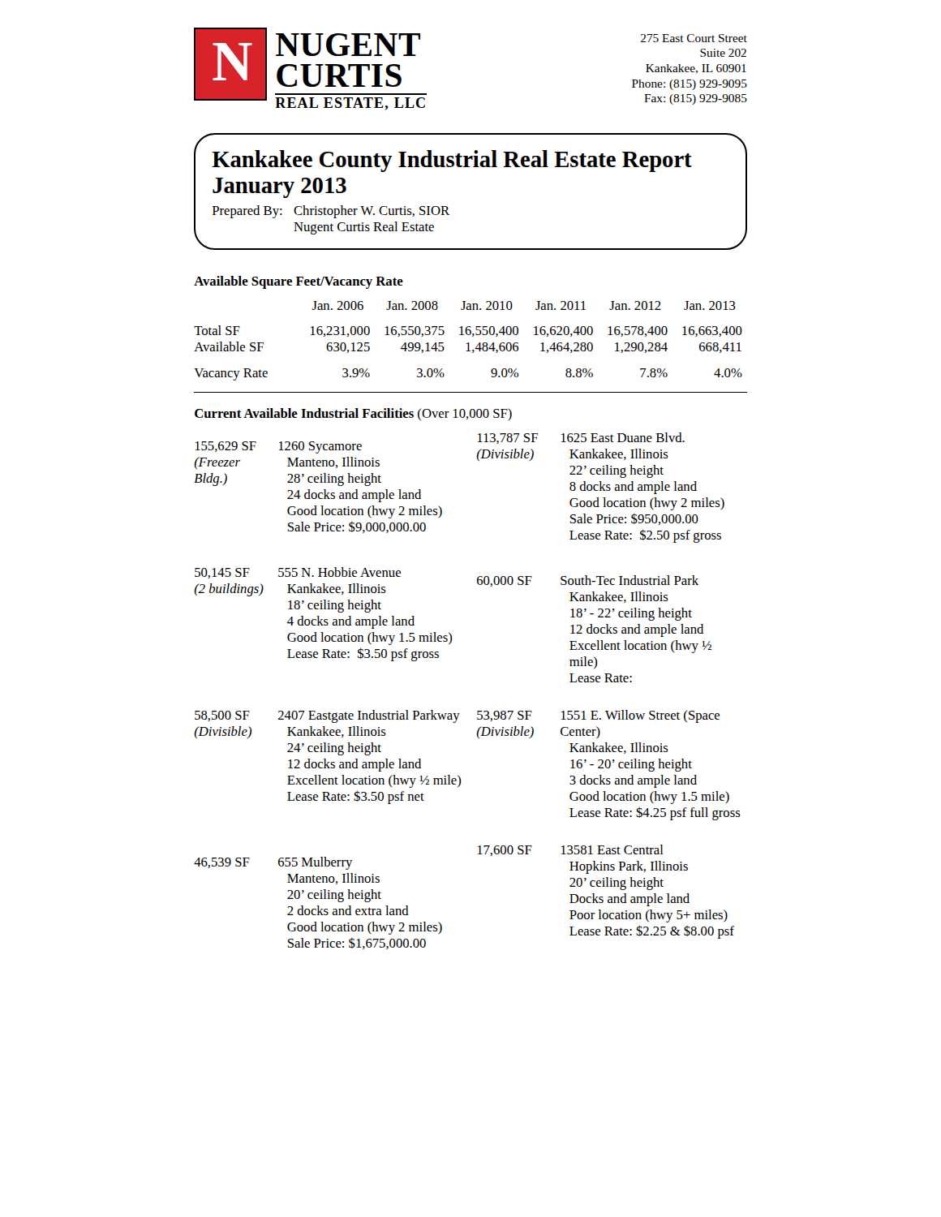N
NUGENT CURTIS REAL ESTATE, LLC
275 East Court Street
Suite 202
Kankakee, IL 60901
Phone: (815) 929-9095
Fax: (815) 929-9085
Kankakee County Industrial Real Estate Report
January 2013
Prepared By: Christopher W. Curtis, SIOR
Nugent Curtis Real Estate
Available Square Feet/Vacancy Rate
| | Jan. 2006 | Jan. 2008 | Jan. 2010 | Jan. 2011 | Jan. 2012 | Jan. 2013 |
| --- | --- | --- | --- | --- | --- | --- |
| Total SF | 16,231,000 | 16,550,375 | 16,550,400 | 16,620,400 | 16,578,400 | 16,663,400 |
| Available SF | 630,125 | 499,145 | 1,484,606 | 1,464,280 | 1,290,284 | 668,411 |
| Vacancy Rate | 3.9% | 3.0% | 9.0% | 8.8% | 7.8% | 4.0% |
Current Available Industrial Facilities (Over 10,000 SF)
| 155,629 SF (Freezer Bldg.) | 1260 Sycamore Manteno, Illinois 28’ ceiling height 24 docks and ample land Good location (hwy 2 miles) Sale Price: $9,000,000.00 | 113,787 SF (Divisible) | 1625 East Duane Blvd. Kankakee, Illinois 22’ ceiling height 8 docks and ample land Good location (hwy 2 miles) Sale Price: $950,000.00 Lease Rate: $2.50 psf gross |
| 50,145 SF (2 buildings) | 555 N. Hobbie Avenue Kankakee, Illinois 18’ ceiling height 4 docks and ample land Good location (hwy 1.5 miles) Lease Rate: $3.50 psf gross | 60,000 SF | South-Tec Industrial Park Kankakee, Illinois 18’ - 22’ ceiling height 12 docks and ample land Excellent location (hwy ½ mile) Lease Rate: |
| 58,500 SF (Divisible) | 2407 Eastgate Industrial Parkway Kankakee, Illinois 24’ ceiling height 12 docks and ample land Excellent location (hwy ½ mile) Lease Rate: $3.50 psf net | 53,987 SF (Divisible) | 1551 E. Willow Street (Space Center) Kankakee, Illinois 16’ - 20’ ceiling height 3 docks and ample land Good location (hwy 1.5 mile) Lease Rate: $4.25 psf full gross |
| 46,539 SF | 655 Mulberry Manteno, Illinois 20’ ceiling height 2 docks and extra land Good location (hwy 2 miles) Sale Price: $1,675,000.00 | 17,600 SF | 13581 East Central Hopkins Park, Illinois 20’ ceiling height Docks and ample land Poor location (hwy 5+ miles) Lease Rate: $2.25 & $8.00 psf |